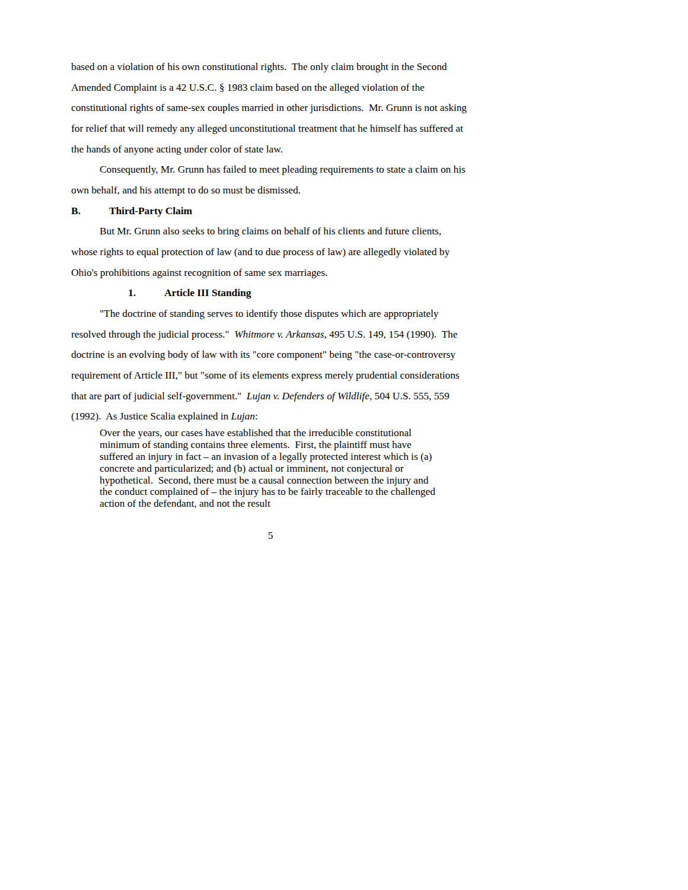based on a violation of his own constitutional rights. The only claim brought in the Second Amended Complaint is a 42 U.S.C. § 1983 claim based on the alleged violation of the constitutional rights of same-sex couples married in other jurisdictions. Mr. Grunn is not asking for relief that will remedy any alleged unconstitutional treatment that he himself has suffered at the hands of anyone acting under color of state law.
Consequently, Mr. Grunn has failed to meet pleading requirements to state a claim on his own behalf, and his attempt to do so must be dismissed.
B. Third-Party Claim
But Mr. Grunn also seeks to bring claims on behalf of his clients and future clients, whose rights to equal protection of law (and to due process of law) are allegedly violated by Ohio's prohibitions against recognition of same sex marriages.
1. Article III Standing
"The doctrine of standing serves to identify those disputes which are appropriately resolved through the judicial process." Whitmore v. Arkansas, 495 U.S. 149, 154 (1990). The doctrine is an evolving body of law with its "core component" being "the case-or-controversy requirement of Article III," but "some of its elements express merely prudential considerations that are part of judicial self-government." Lujan v. Defenders of Wildlife, 504 U.S. 555, 559 (1992). As Justice Scalia explained in Lujan:
Over the years, our cases have established that the irreducible constitutional minimum of standing contains three elements. First, the plaintiff must have suffered an injury in fact – an invasion of a legally protected interest which is (a) concrete and particularized; and (b) actual or imminent, not conjectural or hypothetical. Second, there must be a causal connection between the injury and the conduct complained of – the injury has to be fairly traceable to the challenged action of the defendant, and not the result
5